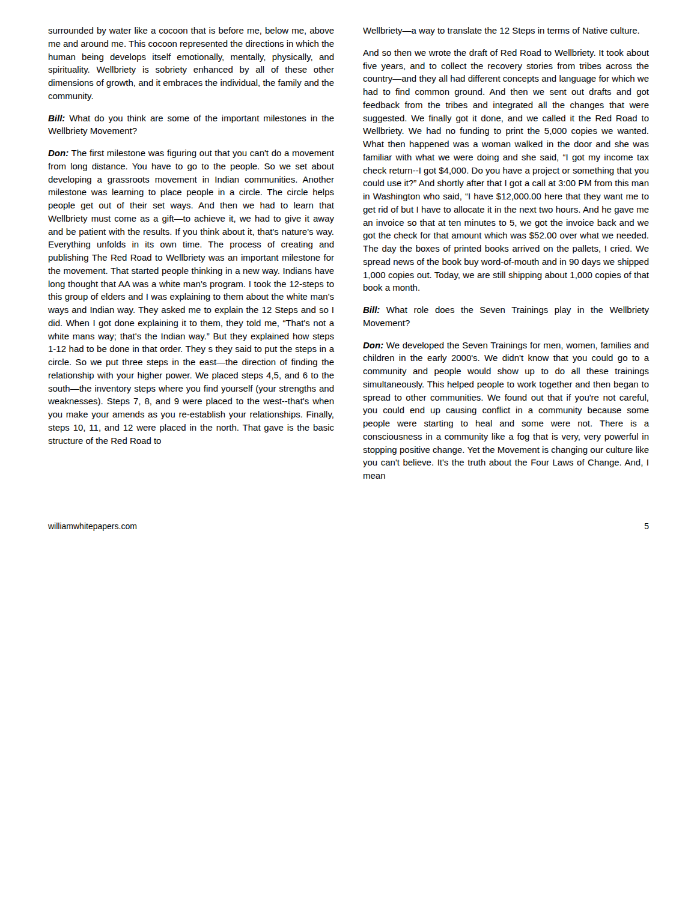surrounded by water like a cocoon that is before me, below me, above me and around me. This cocoon represented the directions in which the human being develops itself emotionally, mentally, physically, and spirituality. Wellbriety is sobriety enhanced by all of these other dimensions of growth, and it embraces the individual, the family and the community.
Bill: What do you think are some of the important milestones in the Wellbriety Movement?
Don: The first milestone was figuring out that you can't do a movement from long distance. You have to go to the people. So we set about developing a grassroots movement in Indian communities. Another milestone was learning to place people in a circle. The circle helps people get out of their set ways. And then we had to learn that Wellbriety must come as a gift—to achieve it, we had to give it away and be patient with the results. If you think about it, that's nature's way. Everything unfolds in its own time. The process of creating and publishing The Red Road to Wellbriety was an important milestone for the movement. That started people thinking in a new way. Indians have long thought that AA was a white man's program. I took the 12-steps to this group of elders and I was explaining to them about the white man's ways and Indian way. They asked me to explain the 12 Steps and so I did. When I got done explaining it to them, they told me, “That's not a white mans way; that's the Indian way.” But they explained how steps 1-12 had to be done in that order. They s they said to put the steps in a circle. So we put three steps in the east—the direction of finding the relationship with your higher power. We placed steps 4,5, and 6 to the south—the inventory steps where you find yourself (your strengths and weaknesses). Steps 7, 8, and 9 were placed to the west--that's when you make your amends as you re-establish your relationships. Finally, steps 10, 11, and 12 were placed in the north. That gave is the basic structure of the Red Road to
Wellbriety—a way to translate the 12 Steps in terms of Native culture.
And so then we wrote the draft of Red Road to Wellbriety. It took about five years, and to collect the recovery stories from tribes across the country—and they all had different concepts and language for which we had to find common ground. And then we sent out drafts and got feedback from the tribes and integrated all the changes that were suggested. We finally got it done, and we called it the Red Road to Wellbriety. We had no funding to print the 5,000 copies we wanted. What then happened was a woman walked in the door and she was familiar with what we were doing and she said, “I got my income tax check return--I got $4,000. Do you have a project or something that you could use it?” And shortly after that I got a call at 3:00 PM from this man in Washington who said, “I have $12,000.00 here that they want me to get rid of but I have to allocate it in the next two hours. And he gave me an invoice so that at ten minutes to 5, we got the invoice back and we got the check for that amount which was $52.00 over what we needed. The day the boxes of printed books arrived on the pallets, I cried. We spread news of the book buy word-of-mouth and in 90 days we shipped 1,000 copies out. Today, we are still shipping about 1,000 copies of that book a month.
Bill: What role does the Seven Trainings play in the Wellbriety Movement?
Don: We developed the Seven Trainings for men, women, families and children in the early 2000's. We didn't know that you could go to a community and people would show up to do all these trainings simultaneously. This helped people to work together and then began to spread to other communities. We found out that if you're not careful, you could end up causing conflict in a community because some people were starting to heal and some were not. There is a consciousness in a community like a fog that is very, very powerful in stopping positive change. Yet the Movement is changing our culture like you can't believe. It's the truth about the Four Laws of Change. And, I mean
williamwhitepapers.com 5